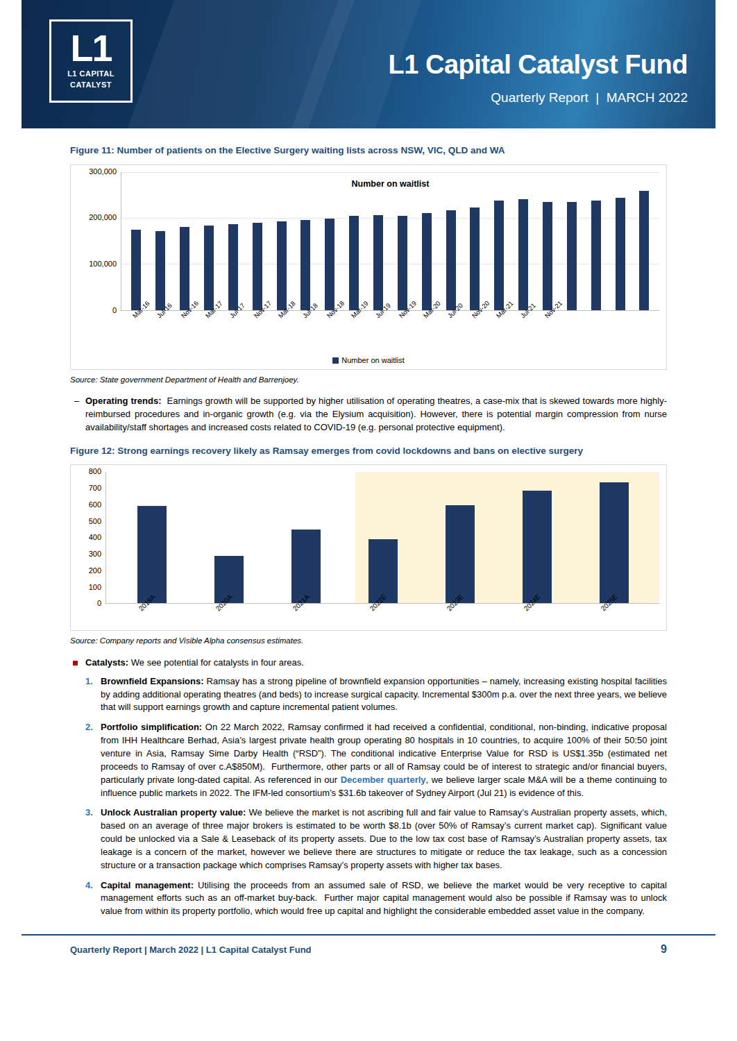L1
L1 CAPITAL
CATALYST
L1 Capital Catalyst Fund
Quarterly Report | MARCH 2022
Figure 11: Number of patients on the Elective Surgery waiting lists across NSW, VIC, QLD and WA
300,000 200,000 100,000 0
Number on waitlist
Mar-16 Jul-16 Nov-16 Mar-17 Jul-17 Nov-17 Mar-18 Jul-18 Nov-18 Mar-19 Jul-19 Nov-19 Mar-20 Jul-20 Nov-20 Mar-21 Jul-21 Nov-21
Number on waitlist
Source: State government Department of Health and Barrenjoey.
Operating trends: Earnings growth will be supported by higher utilisation of operating theatres, a case-mix that is skewed towards more highly-reimbursed procedures and in-organic growth (e.g. via the Elysium acquisition). However, there is potential margin compression from nurse availability/staff shortages and increased costs related to COVID-19 (e.g. personal protective equipment).
Figure 12: Strong earnings recovery likely as Ramsay emerges from covid lockdowns and bans on elective surgery
800 700 600 500 400 300 200 100 0
2019A 2020A 2021A 2022E 2023E 2024E 2025E
Source: Company reports and Visible Alpha consensus estimates.
Catalysts: We see potential for catalysts in four areas.
Brownfield Expansions: Ramsay has a strong pipeline of brownfield expansion opportunities – namely, increasing existing hospital facilities by adding additional operating theatres (and beds) to increase surgical capacity. Incremental $300m p.a. over the next three years, we believe that will support earnings growth and capture incremental patient volumes.
Portfolio simplification: On 22 March 2022, Ramsay confirmed it had received a confidential, conditional, non-binding, indicative proposal from IHH Healthcare Berhad, Asia’s largest private health group operating 80 hospitals in 10 countries, to acquire 100% of their 50:50 joint venture in Asia, Ramsay Sime Darby Health (“RSD”). The conditional indicative Enterprise Value for RSD is US$1.35b (estimated net proceeds to Ramsay of over c.A$850M). Furthermore, other parts or all of Ramsay could be of interest to strategic and/or financial buyers, particularly private long-dated capital. As referenced in our December quarterly, we believe larger scale M&A will be a theme continuing to influence public markets in 2022. The IFM-led consortium’s $31.6b takeover of Sydney Airport (Jul 21) is evidence of this.
Unlock Australian property value: We believe the market is not ascribing full and fair value to Ramsay’s Australian property assets, which, based on an average of three major brokers is estimated to be worth $8.1b (over 50% of Ramsay’s current market cap). Significant value could be unlocked via a Sale & Leaseback of its property assets. Due to the low tax cost base of Ramsay’s Australian property assets, tax leakage is a concern of the market, however we believe there are structures to mitigate or reduce the tax leakage, such as a concession structure or a transaction package which comprises Ramsay’s property assets with higher tax bases.
Capital management: Utilising the proceeds from an assumed sale of RSD, we believe the market would be very receptive to capital management efforts such as an off-market buy-back. Further major capital management would also be possible if Ramsay was to unlock value from within its property portfolio, which would free up capital and highlight the considerable embedded asset value in the company.
Quarterly Report | March 2022 | L1 Capital Catalyst Fund
9